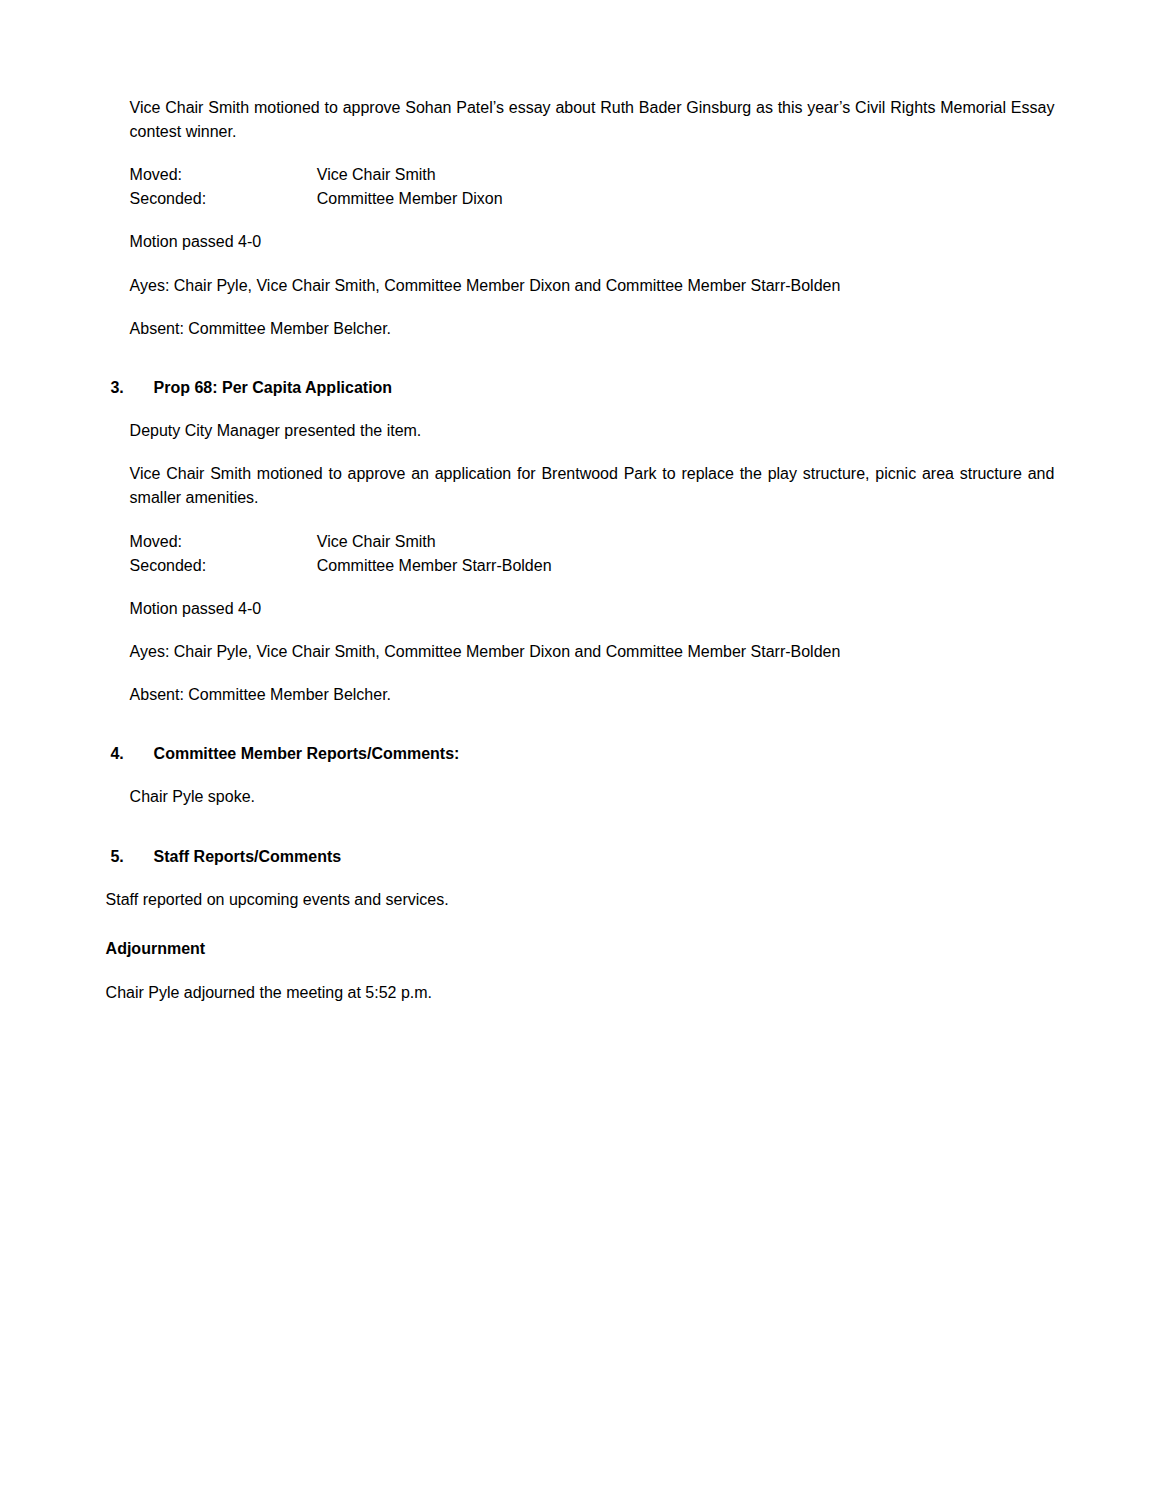Vice Chair Smith motioned to approve Sohan Patel’s essay about Ruth Bader Ginsburg as this year’s Civil Rights Memorial Essay contest winner.
Moved: Vice Chair Smith
Seconded: Committee Member Dixon
Motion passed 4-0
Ayes: Chair Pyle, Vice Chair Smith, Committee Member Dixon and Committee Member Starr-Bolden
Absent: Committee Member Belcher.
3. Prop 68: Per Capita Application
Deputy City Manager presented the item.
Vice Chair Smith motioned to approve an application for Brentwood Park to replace the play structure, picnic area structure and smaller amenities.
Moved: Vice Chair Smith
Seconded: Committee Member Starr-Bolden
Motion passed 4-0
Ayes: Chair Pyle, Vice Chair Smith, Committee Member Dixon and Committee Member Starr-Bolden
Absent: Committee Member Belcher.
4. Committee Member Reports/Comments:
Chair Pyle spoke.
5. Staff Reports/Comments
Staff reported on upcoming events and services.
Adjournment
Chair Pyle adjourned the meeting at 5:52 p.m.